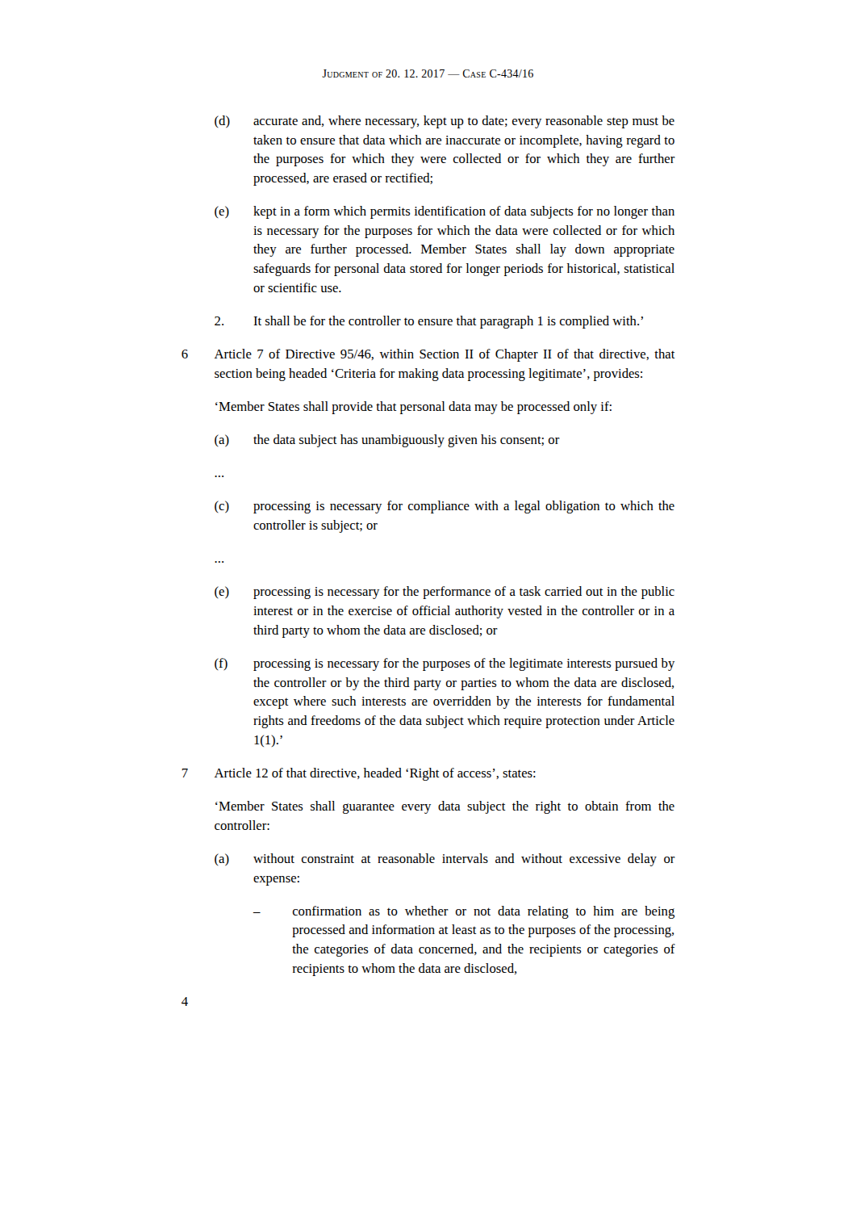Judgment of 20. 12. 2017 — Case C-434/16
(d)
accurate and, where necessary, kept up to date; every reasonable step must be taken to ensure that data which are inaccurate or incomplete, having regard to the purposes for which they were collected or for which they are further processed, are erased or rectified;
(e)
kept in a form which permits identification of data subjects for no longer than is necessary for the purposes for which the data were collected or for which they are further processed. Member States shall lay down appropriate safeguards for personal data stored for longer periods for historical, statistical or scientific use.
2.
It shall be for the controller to ensure that paragraph 1 is complied with.’
6
Article 7 of Directive 95/46, within Section II of Chapter II of that directive, that section being headed ‘Criteria for making data processing legitimate’, provides:
‘Member States shall provide that personal data may be processed only if:
(a)
the data subject has unambiguously given his consent; or
...
(c)
processing is necessary for compliance with a legal obligation to which the controller is subject; or
...
(e)
processing is necessary for the performance of a task carried out in the public interest or in the exercise of official authority vested in the controller or in a third party to whom the data are disclosed; or
(f)
processing is necessary for the purposes of the legitimate interests pursued by the controller or by the third party or parties to whom the data are disclosed, except where such interests are overridden by the interests for fundamental rights and freedoms of the data subject which require protection under Article 1(1).’
7
Article 12 of that directive, headed ‘Right of access’, states:
‘Member States shall guarantee every data subject the right to obtain from the controller:
(a)
without constraint at reasonable intervals and without excessive delay or expense:
–
confirmation as to whether or not data relating to him are being processed and information at least as to the purposes of the processing, the categories of data concerned, and the recipients or categories of recipients to whom the data are disclosed,
4